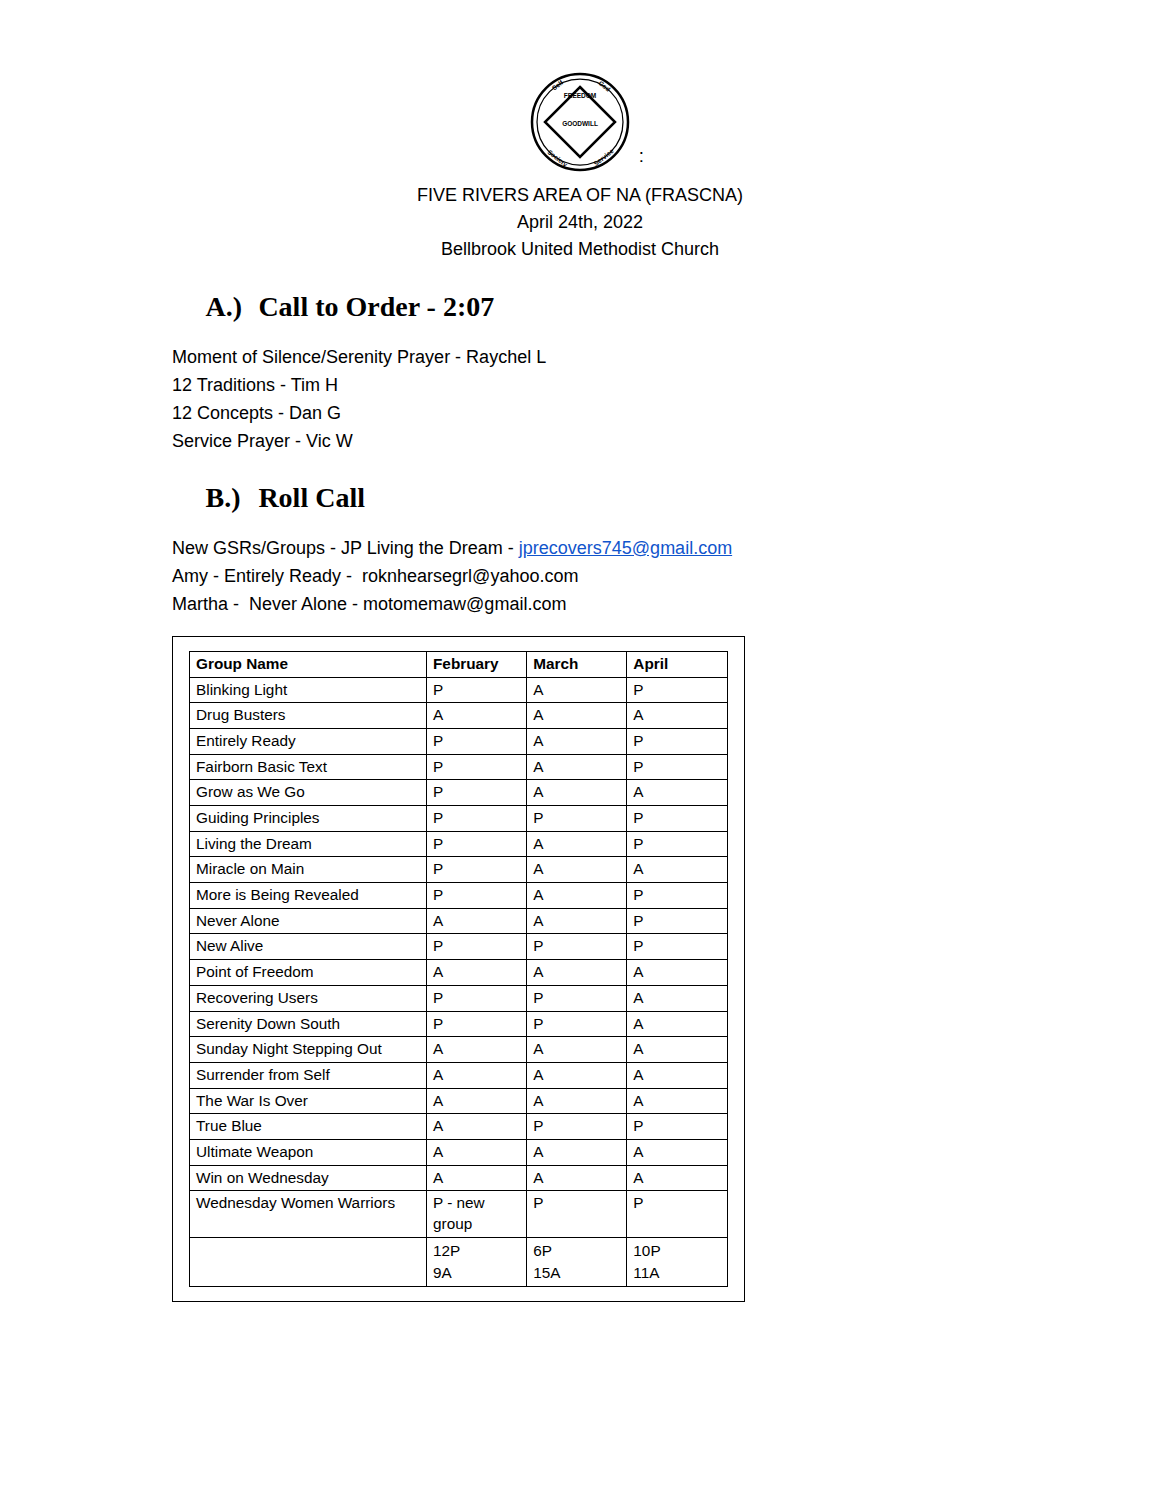FREEDOM GOODWILL Self God Society Service :
FIVE RIVERS AREA OF NA (FRASCNA)
April 24th, 2022
Bellbrook United Methodist Church
A.) Call to Order - 2:07
Moment of Silence/Serenity Prayer - Raychel L
12 Traditions - Tim H
12 Concepts - Dan G
Service Prayer - Vic W
B.) Roll Call
New GSRs/Groups - JP Living the Dream - jprecovers745@gmail.com
Amy - Entirely Ready - roknhearsegrl@yahoo.com
Martha - Never Alone - motomemaw@gmail.com
| Group Name | February | March | April |
| --- | --- | --- | --- |
| Blinking Light | P | A | P |
| Drug Busters | A | A | A |
| Entirely Ready | P | A | P |
| Fairborn Basic Text | P | A | P |
| Grow as We Go | P | A | A |
| Guiding Principles | P | P | P |
| Living the Dream | P | A | P |
| Miracle on Main | P | A | A |
| More is Being Revealed | P | A | P |
| Never Alone | A | A | P |
| New Alive | P | P | P |
| Point of Freedom | A | A | A |
| Recovering Users | P | P | A |
| Serenity Down South | P | P | A |
| Sunday Night Stepping Out | A | A | A |
| Surrender from Self | A | A | A |
| The War Is Over | A | A | A |
| True Blue | A | P | P |
| Ultimate Weapon | A | A | A |
| Win on Wednesday | A | A | A |
| Wednesday Women Warriors | P - new group | P | P |
| | 12P 9A | 6P 15A | 10P 11A |